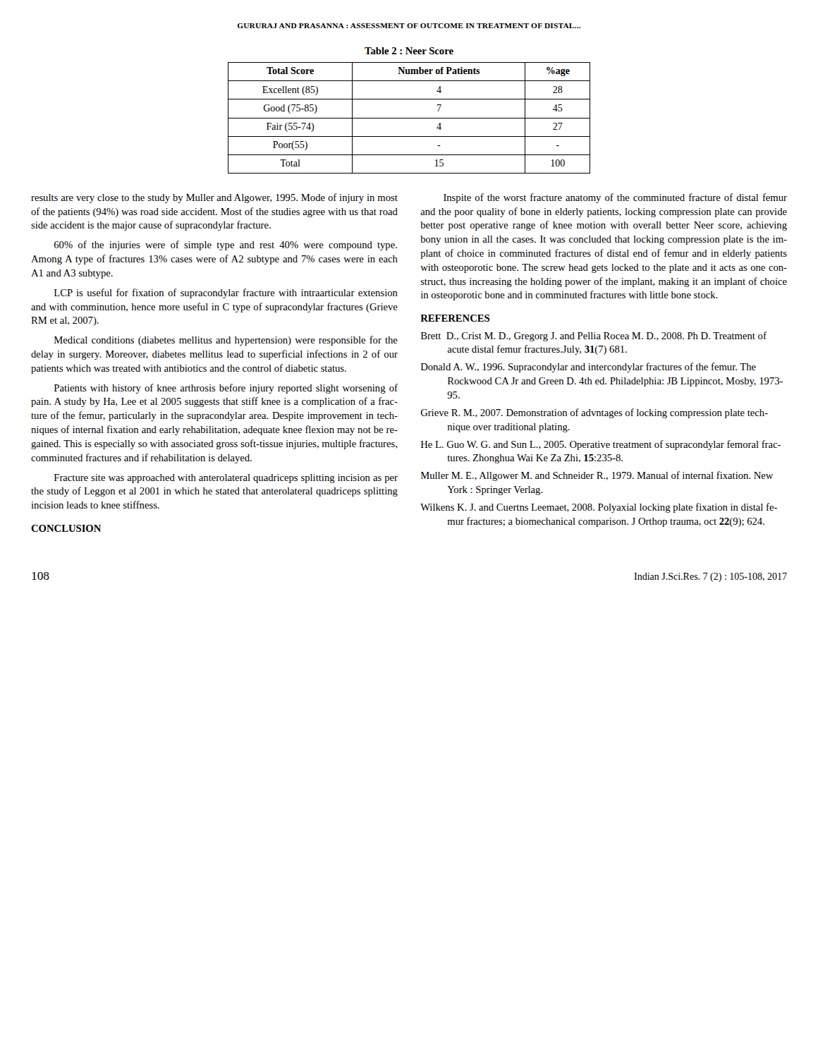GURURAJ AND PRASANNA : ASSESSMENT OF OUTCOME IN TREATMENT OF DISTAL...
Table 2 : Neer Score
| Total Score | Number of Patients | %age |
| --- | --- | --- |
| Excellent (85) | 4 | 28 |
| Good (75-85) | 7 | 45 |
| Fair (55-74) | 4 | 27 |
| Poor(55) | - | - |
| Total | 15 | 100 |
results are very close to the study by Muller and Algower, 1995. Mode of injury in most of the patients (94%) was road side accident. Most of the studies agree with us that road side accident is the major cause of supracondylar fracture.
60% of the injuries were of simple type and rest 40% were compound type. Among A type of fractures 13% cases were of A2 subtype and 7% cases were in each A1 and A3 subtype.
LCP is useful for fixation of supracondylar fracture with intraarticular extension and with comminution, hence more useful in C type of supracondylar fractures (Grieve RM et al, 2007).
Medical conditions (diabetes mellitus and hypertension) were responsible for the delay in surgery. Moreover, diabetes mellitus lead to superficial infections in 2 of our patients which was treated with antibiotics and the control of diabetic status.
Patients with history of knee arthrosis before injury reported slight worsening of pain. A study by Ha, Lee et al 2005 suggests that stiff knee is a complication of a fracture of the femur, particularly in the supracondylar area. Despite improvement in techniques of internal fixation and early rehabilitation, adequate knee flexion may not be regained. This is especially so with associated gross soft-tissue injuries, multiple fractures, comminuted fractures and if rehabilitation is delayed.
Fracture site was approached with anterolateral quadriceps splitting incision as per the study of Leggon et al 2001 in which he stated that anterolateral quadriceps splitting incision leads to knee stiffness.
CONCLUSION
Inspite of the worst fracture anatomy of the comminuted fracture of distal femur and the poor quality of bone in elderly patients, locking compression plate can provide better post operative range of knee motion with overall better Neer score, achieving bony union in all the cases. It was concluded that locking compression plate is the implant of choice in comminuted fractures of distal end of femur and in elderly patients with osteoporotic bone. The screw head gets locked to the plate and it acts as one construct, thus increasing the holding power of the implant, making it an implant of choice in osteoporotic bone and in comminuted fractures with little bone stock.
REFERENCES
Brett D., Crist M. D., Gregorg J. and Pellia Rocea M. D., 2008. Ph D. Treatment of acute distal femur fractures.July, 31(7) 681.
Donald A. W., 1996. Supracondylar and intercondylar fractures of the femur. The Rockwood CA Jr and Green D. 4th ed. Philadelphia: JB Lippincot, Mosby, 1973-95.
Grieve R. M., 2007. Demonstration of advntages of locking compression plate technique over traditional plating.
He L. Guo W. G. and Sun L., 2005. Operative treatment of supracondylar femoral fractures. Zhonghua Wai Ke Za Zhi, 15:235-8.
Muller M. E., Allgower M. and Schneider R., 1979. Manual of internal fixation. New York : Springer Verlag.
Wilkens K. J. and Cuertns Leemaet, 2008. Polyaxial locking plate fixation in distal femur fractures; a biomechanical comparison. J Orthop trauma, oct 22(9); 624.
108
Indian J.Sci.Res. 7 (2) : 105-108, 2017